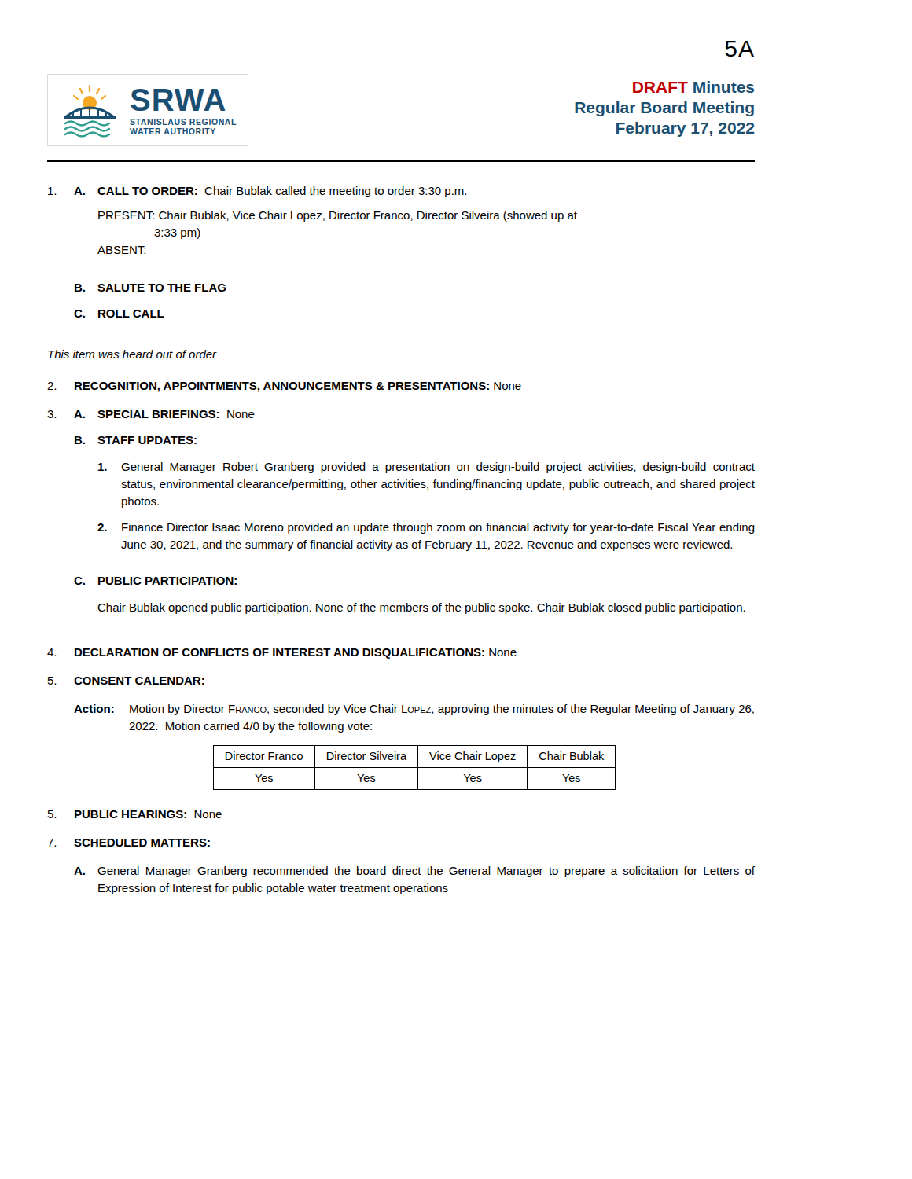5A
SRWA STANISLAUS REGIONAL
WATER AUTHORITY
DRAFT Minutes
Regular Board Meeting
February 17, 2022
1.
A.
CALL TO ORDER: Chair Bublak called the meeting to order 3:30 p.m.
PRESENT:
Chair Bublak, Vice Chair Lopez, Director Franco, Director Silveira (showed up at
3:33 pm)
ABSENT:
B.
SALUTE TO THE FLAG
C.
ROLL CALL
This item was heard out of order
2.
RECOGNITION, APPOINTMENTS, ANNOUNCEMENTS & PRESENTATIONS: None
3.
A.
SPECIAL BRIEFINGS: None
B.
STAFF UPDATES:
1.
General Manager Robert Granberg provided a presentation on design-build project activities, design-build contract status, environmental clearance/permitting, other activities, funding/financing update, public outreach, and shared project photos.
2.
Finance Director Isaac Moreno provided an update through zoom on financial activity for year-to-date Fiscal Year ending June 30, 2021, and the summary of financial activity as of February 11, 2022. Revenue and expenses were reviewed.
C.
PUBLIC PARTICIPATION:
Chair Bublak opened public participation. None of the members of the public spoke. Chair Bublak closed public participation.
4.
DECLARATION OF CONFLICTS OF INTEREST AND DISQUALIFICATIONS: None
5.
CONSENT CALENDAR:
Action:
Motion by Director Franco, seconded by Vice Chair Lopez, approving the minutes of the Regular Meeting of January 26, 2022. Motion carried 4/0 by the following vote:
| Director Franco | Director Silveira | Vice Chair Lopez | Chair Bublak |
| Yes | Yes | Yes | Yes |
5.
PUBLIC HEARINGS: None
7.
SCHEDULED MATTERS:
A.
General Manager Granberg recommended the board direct the General Manager to prepare a solicitation for Letters of Expression of Interest for public potable water treatment operations